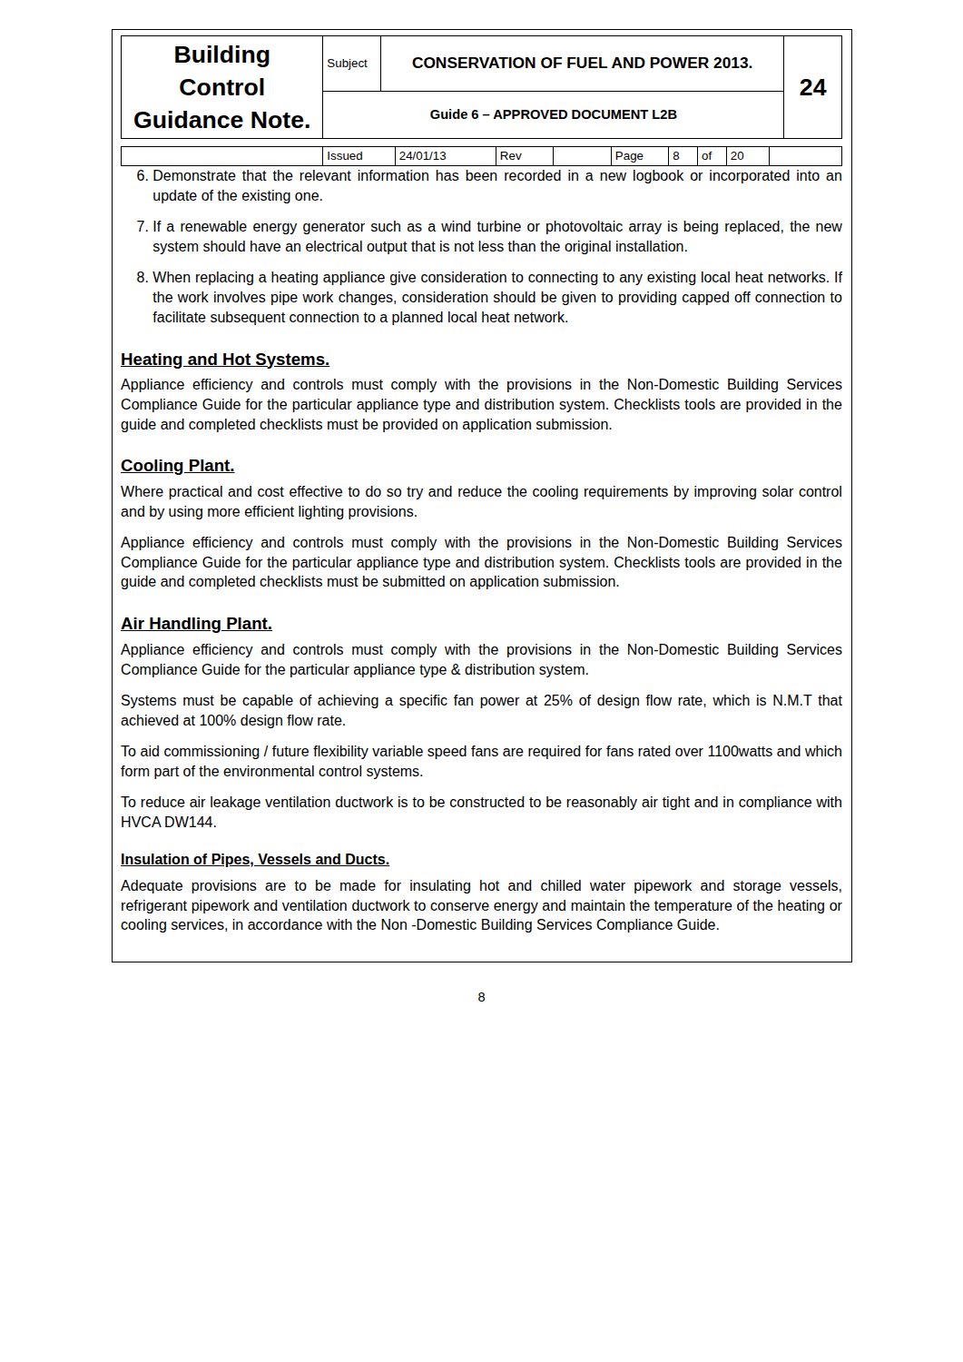| Building Control Guidance Note. | Subject | CONSERVATION OF FUEL AND POWER 2013. | 24 |
| Guide 6 – APPROVED DOCUMENT L2B |
| | Issued | 24/01/13 | Rev | | Page | 8 | of | 20 | |
Demonstrate that the relevant information has been recorded in a new logbook or incorporated into an update of the existing one.
If a renewable energy generator such as a wind turbine or photovoltaic array is being replaced, the new system should have an electrical output that is not less than the original installation.
When replacing a heating appliance give consideration to connecting to any existing local heat networks. If the work involves pipe work changes, consideration should be given to providing capped off connection to facilitate subsequent connection to a planned local heat network.
Heating and Hot Systems.
Appliance efficiency and controls must comply with the provisions in the Non-Domestic Building Services Compliance Guide for the particular appliance type and distribution system. Checklists tools are provided in the guide and completed checklists must be provided on application submission.
Cooling Plant.
Where practical and cost effective to do so try and reduce the cooling requirements by improving solar control and by using more efficient lighting provisions.
Appliance efficiency and controls must comply with the provisions in the Non-Domestic Building Services Compliance Guide for the particular appliance type and distribution system. Checklists tools are provided in the guide and completed checklists must be submitted on application submission.
Air Handling Plant.
Appliance efficiency and controls must comply with the provisions in the Non-Domestic Building Services Compliance Guide for the particular appliance type & distribution system.
Systems must be capable of achieving a specific fan power at 25% of design flow rate, which is N.M.T that achieved at 100% design flow rate.
To aid commissioning / future flexibility variable speed fans are required for fans rated over 1100watts and which form part of the environmental control systems.
To reduce air leakage ventilation ductwork is to be constructed to be reasonably air tight and in compliance with HVCA DW144.
Insulation of Pipes, Vessels and Ducts.
Adequate provisions are to be made for insulating hot and chilled water pipework and storage vessels, refrigerant pipework and ventilation ductwork to conserve energy and maintain the temperature of the heating or cooling services, in accordance with the Non -Domestic Building Services Compliance Guide.
8